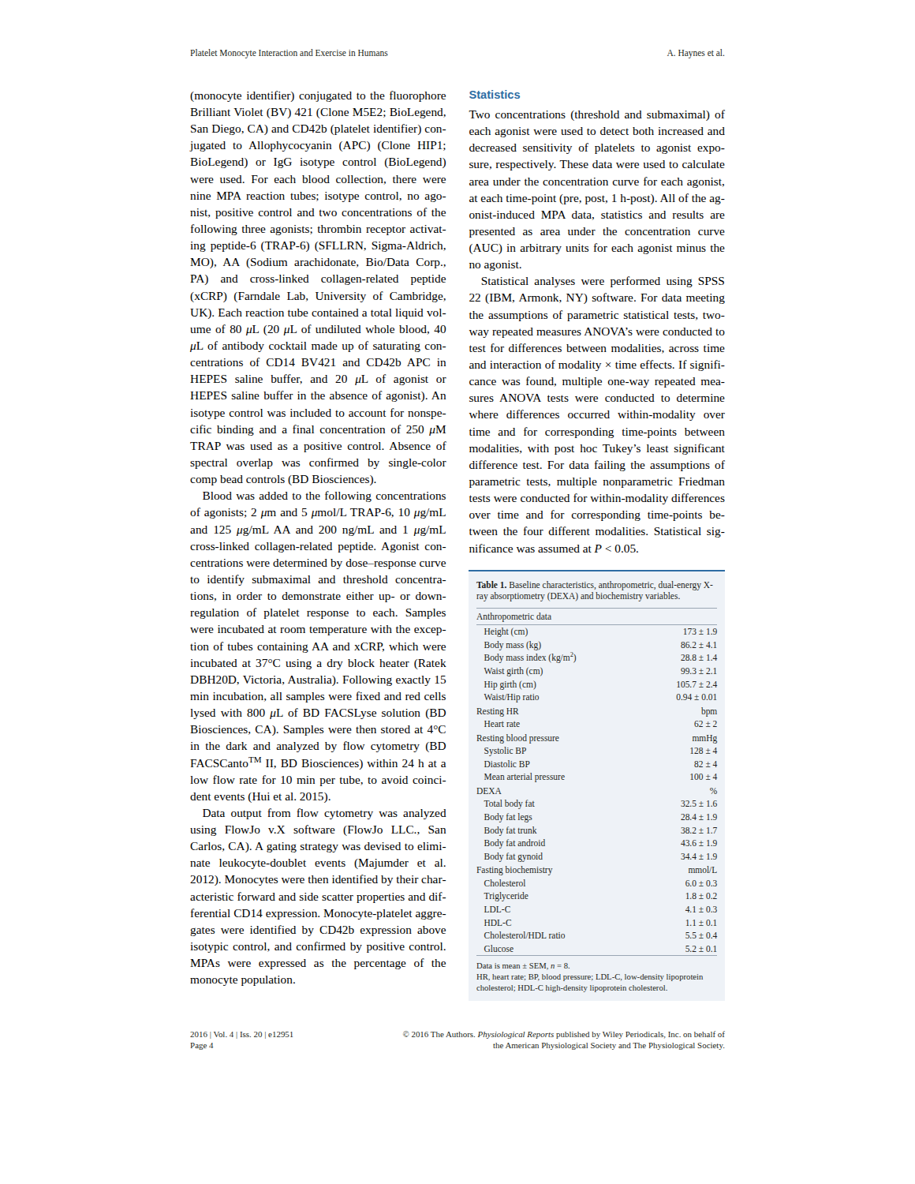Platelet Monocyte Interaction and Exercise in Humans
A. Haynes et al.
(monocyte identifier) conjugated to the fluorophore Brilliant Violet (BV) 421 (Clone M5E2; BioLegend, San Diego, CA) and CD42b (platelet identifier) conjugated to Allophycocyanin (APC) (Clone HIP1; BioLegend) or IgG isotype control (BioLegend) were used. For each blood collection, there were nine MPA reaction tubes; isotype control, no agonist, positive control and two concentrations of the following three agonists; thrombin receptor activating peptide-6 (TRAP-6) (SFLLRN, Sigma-Aldrich, MO), AA (Sodium arachidonate, Bio/Data Corp., PA) and cross-linked collagen-related peptide (xCRP) (Farndale Lab, University of Cambridge, UK). Each reaction tube contained a total liquid volume of 80 μ L (20 μ L of undiluted whole blood, 40 μ L of antibody cocktail made up of saturating concentrations of CD14 BV421 and CD42b APC in HEPES saline buffer, and 20 μ L of agonist or HEPES saline buffer in the absence of agonist). An isotype control was included to account for nonspecific binding and a final concentration of 250 μ M TRAP was used as a positive control. Absence of spectral overlap was confirmed by single-color comp bead controls (BD Biosciences).
Blood was added to the following concentrations of agonists; 2 μm and 5 μmol/L TRAP-6, 10 μg/mL and 125 μg/mL AA and 200 ng/mL and 1 μg/mL cross-linked collagen-related peptide. Agonist concentrations were determined by dose–response curve to identify submaximal and threshold concentrations, in order to demonstrate either up- or down-regulation of platelet response to each. Samples were incubated at room temperature with the exception of tubes containing AA and xCRP, which were incubated at 37°C using a dry block heater (Ratek DBH20D, Victoria, Australia). Following exactly 15 min incubation, all samples were fixed and red cells lysed with 800 μ L of BD FACSLyse solution (BD Biosciences, CA). Samples were then stored at 4°C in the dark and analyzed by flow cytometry (BD FACSCantoTM II, BD Biosciences) within 24 h at a low flow rate for 10 min per tube, to avoid coincident events (Hui et al. 2015).
Data output from flow cytometry was analyzed using FlowJo v.X software (FlowJo LLC., San Carlos, CA). A gating strategy was devised to eliminate leukocyte-doublet events (Majumder et al. 2012). Monocytes were then identified by their characteristic forward and side scatter properties and differential CD14 expression. Monocyte-platelet aggregates were identified by CD42b expression above isotypic control, and confirmed by positive control. MPAs were expressed as the percentage of the monocyte population.
Statistics
Two concentrations (threshold and submaximal) of each agonist were used to detect both increased and decreased sensitivity of platelets to agonist exposure, respectively. These data were used to calculate area under the concentration curve for each agonist, at each time-point (pre, post, 1 h-post). All of the agonist-induced MPA data, statistics and results are presented as area under the concentration curve (AUC) in arbitrary units for each agonist minus the no agonist.
Statistical analyses were performed using SPSS 22 (IBM, Armonk, NY) software. For data meeting the assumptions of parametric statistical tests, two-way repeated measures ANOVA’s were conducted to test for differences between modalities, across time and interaction of modality × time effects. If significance was found, multiple one-way repeated measures ANOVA tests were conducted to determine where differences occurred within-modality over time and for corresponding time-points between modalities, with post hoc Tukey’s least significant difference test. For data failing the assumptions of parametric tests, multiple nonparametric Friedman tests were conducted for within-modality differences over time and for corresponding time-points between the four different modalities. Statistical significance was assumed at P < 0.05.
Table 1. Baseline characteristics, anthropometric, dual-energy X-ray absorptiometry (DEXA) and biochemistry variables.
| Anthropometric data | |
| Height (cm) | 173 ± 1.9 |
| Body mass (kg) | 86.2 ± 4.1 |
| Body mass index (kg/m 2 ) | 28.8 ± 1.4 |
| Waist girth (cm) | 99.3 ± 2.1 |
| Hip girth (cm) | 105.7 ± 2.4 |
| Waist/Hip ratio | 0.94 ± 0.01 |
| Resting HR | bpm |
| Heart rate | 62 ± 2 |
| Resting blood pressure | mmHg |
| Systolic BP | 128 ± 4 |
| Diastolic BP | 82 ± 4 |
| Mean arterial pressure | 100 ± 4 |
| DEXA | % |
| Total body fat | 32.5 ± 1.6 |
| Body fat legs | 28.4 ± 1.9 |
| Body fat trunk | 38.2 ± 1.7 |
| Body fat android | 43.6 ± 1.9 |
| Body fat gynoid | 34.4 ± 1.9 |
| Fasting biochemistry | mmol/L |
| Cholesterol | 6.0 ± 0.3 |
| Triglyceride | 1.8 ± 0.2 |
| LDL-C | 4.1 ± 0.3 |
| HDL-C | 1.1 ± 0.1 |
| Cholesterol/HDL ratio | 5.5 ± 0.4 |
| Glucose | 5.2 ± 0.1 |
Data is mean ± SEM, n = 8.
HR, heart rate; BP, blood pressure; LDL-C, low-density lipoprotein cholesterol; HDL-C high-density lipoprotein cholesterol.
2016 | Vol. 4 | Iss. 20 | e12951
Page 4
© 2016 The Authors. Physiological Reports published by Wiley Periodicals, Inc. on behalf of
the American Physiological Society and The Physiological Society.